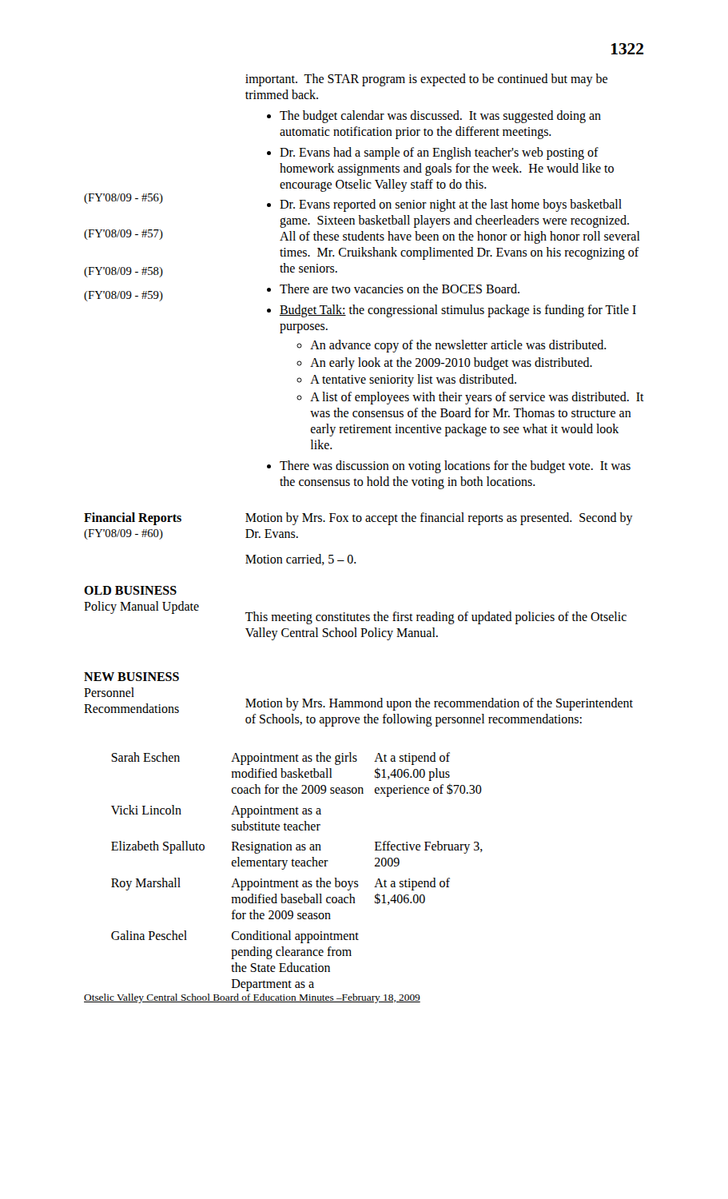1322
| (FY'08/09 - #56) (FY'08/09 - #57) (FY'08/09 - #58) (FY'08/09 - #59) | important. The STAR program is expected to be continued but may be trimmed back. The budget calendar was discussed. It was suggested doing an automatic notification prior to the different meetings. Dr. Evans had a sample of an English teacher's web posting of homework assignments and goals for the week. He would like to encourage Otselic Valley staff to do this. Dr. Evans reported on senior night at the last home boys basketball game. Sixteen basketball players and cheerleaders were recognized. All of these students have been on the honor or high honor roll several times. Mr. Cruikshank complimented Dr. Evans on his recognizing of the seniors. There are two vacancies on the BOCES Board. Budget Talk: the congressional stimulus package is funding for Title I purposes. An advance copy of the newsletter article was distributed. An early look at the 2009-2010 budget was distributed. A tentative seniority list was distributed. A list of employees with their years of service was distributed. It was the consensus of the Board for Mr. Thomas to structure an early retirement incentive package to see what it would look like. There was discussion on voting locations for the budget vote. It was the consensus to hold the voting in both locations. |
| Financial Reports (FY'08/09 - #60) | Motion by Mrs. Fox to accept the financial reports as presented. Second by Dr. Evans. Motion carried, 5 – 0. |
| OLD BUSINESS Policy Manual Update | This meeting constitutes the first reading of updated policies of the Otselic Valley Central School Policy Manual. |
| NEW BUSINESS Personnel Recommendations | Motion by Mrs. Hammond upon the recommendation of the Superintendent of Schools, to approve the following personnel recommendations: |
| Sarah Eschen | Appointment as the girls modified basketball coach for the 2009 season | At a stipend of $1,406.00 plus experience of $70.30 |
| Vicki Lincoln | Appointment as a substitute teacher | |
| Elizabeth Spalluto | Resignation as an elementary teacher | Effective February 3, 2009 |
| Roy Marshall | Appointment as the boys modified baseball coach for the 2009 season | At a stipend of $1,406.00 |
| Galina Peschel | Conditional appointment pending clearance from the State Education Department as a | |
Otselic Valley Central School Board of Education Minutes –February 18, 2009